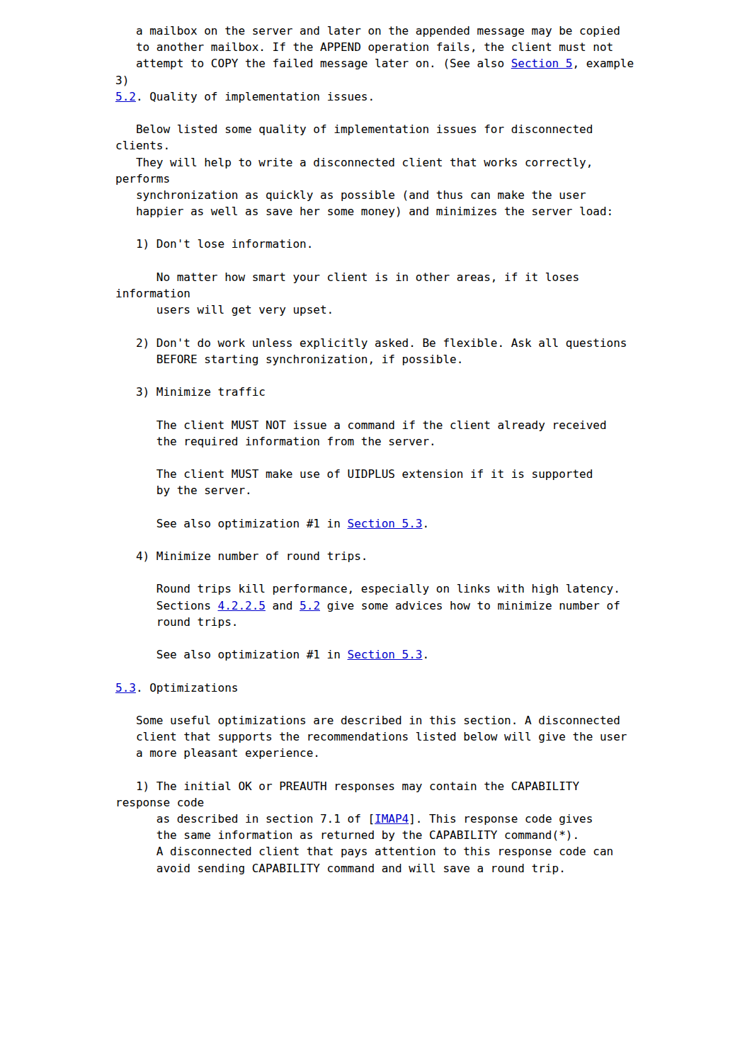a mailbox on the server and later on the appended message may be copied
   to another mailbox. If the APPEND operation fails, the client must not
   attempt to COPY the failed message later on. (See also Section 5, example 3)

5.2. Quality of implementation issues.

   Below listed some quality of implementation issues for disconnected clients.
   They will help to write a disconnected client that works correctly, performs
   synchronization as quickly as possible (and thus can make the user
   happier as well as save her some money) and minimizes the server load:

   1) Don't lose information.

      No matter how smart your client is in other areas, if it loses information
      users will get very upset.

   2) Don't do work unless explicitly asked. Be flexible. Ask all questions
      BEFORE starting synchronization, if possible.

   3) Minimize traffic

      The client MUST NOT issue a command if the client already received
      the required information from the server.

      The client MUST make use of UIDPLUS extension if it is supported
      by the server.

      See also optimization #1 in Section 5.3.

   4) Minimize number of round trips.

      Round trips kill performance, especially on links with high latency.
      Sections 4.2.2.5 and 5.2 give some advices how to minimize number of
      round trips.

      See also optimization #1 in Section 5.3.

5.3. Optimizations

   Some useful optimizations are described in this section. A disconnected
   client that supports the recommendations listed below will give the user
   a more pleasant experience.

   1) The initial OK or PREAUTH responses may contain the CAPABILITY response code
      as described in section 7.1 of [IMAP4]. This response code gives
      the same information as returned by the CAPABILITY command(*).
      A disconnected client that pays attention to this response code can
      avoid sending CAPABILITY command and will save a round trip.